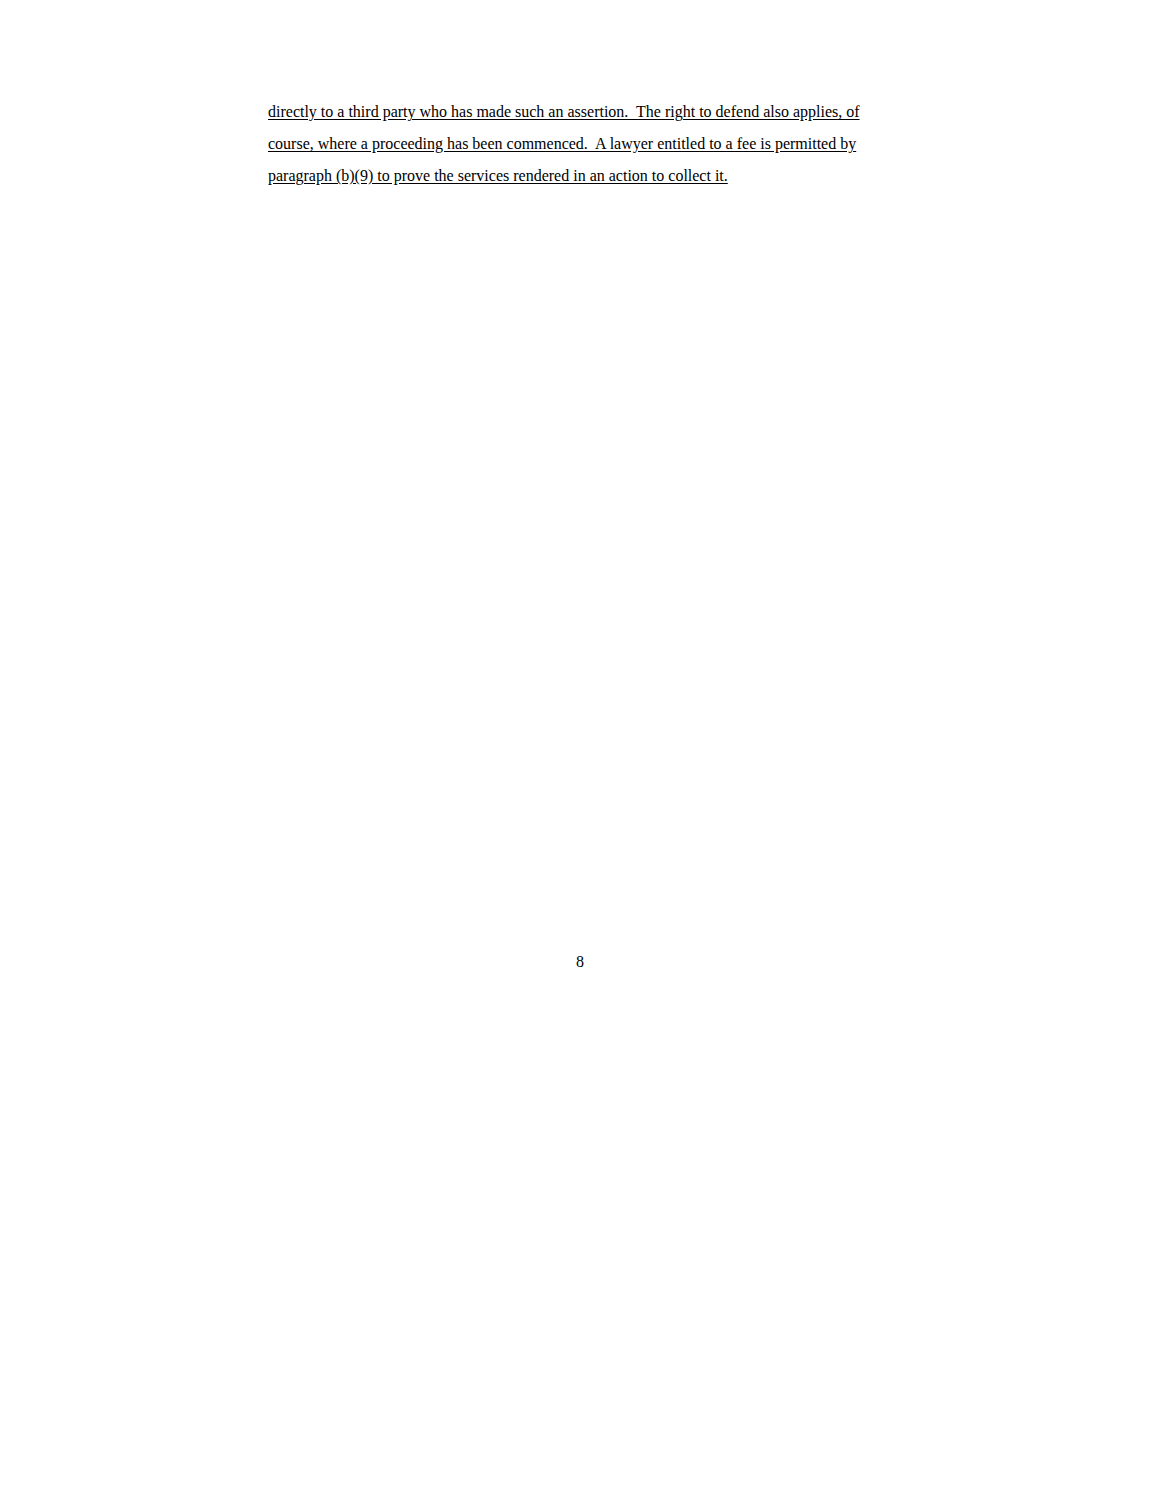directly to a third party who has made such an assertion. The right to defend also applies, of course, where a proceeding has been commenced. A lawyer entitled to a fee is permitted by paragraph (b)(9) to prove the services rendered in an action to collect it.
8